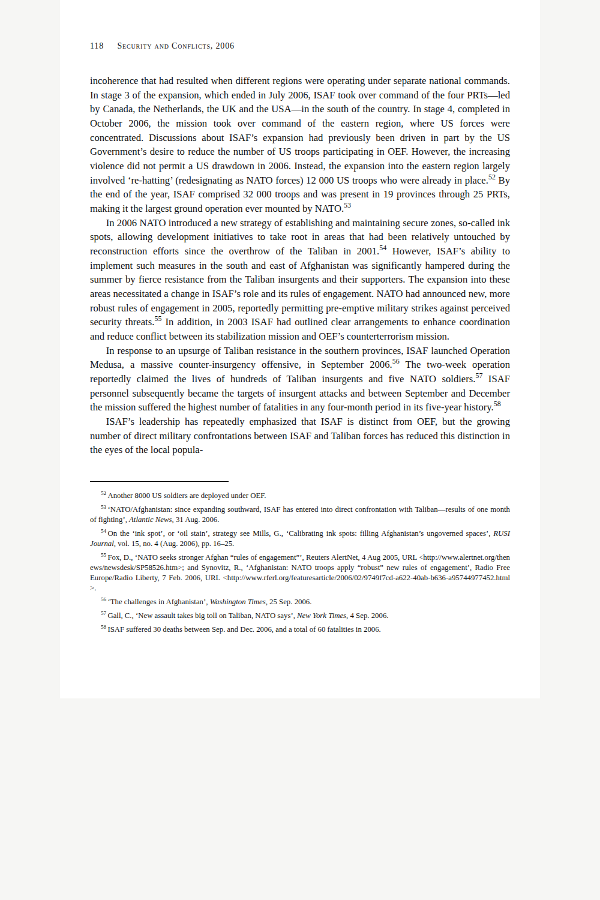118 Security and Conflicts, 2006
incoherence that had resulted when different regions were operating under separate national commands. In stage 3 of the expansion, which ended in July 2006, ISAF took over command of the four PRTs—led by Canada, the Netherlands, the UK and the USA—in the south of the country. In stage 4, completed in October 2006, the mission took over command of the eastern region, where US forces were concentrated. Discussions about ISAF’s expansion had previously been driven in part by the US Government’s desire to reduce the number of US troops participating in OEF. However, the increasing violence did not permit a US drawdown in 2006. Instead, the expansion into the eastern region largely involved ‘re-hatting’ (redesignating as NATO forces) 12 000 US troops who were already in place.52 By the end of the year, ISAF comprised 32 000 troops and was present in 19 provinces through 25 PRTs, making it the largest ground operation ever mounted by NATO.53
In 2006 NATO introduced a new strategy of establishing and maintaining secure zones, so-called ink spots, allowing development initiatives to take root in areas that had been relatively untouched by reconstruction efforts since the overthrow of the Taliban in 2001.54 However, ISAF’s ability to implement such measures in the south and east of Afghanistan was significantly hampered during the summer by fierce resistance from the Taliban insurgents and their supporters. The expansion into these areas necessitated a change in ISAF’s role and its rules of engagement. NATO had announced new, more robust rules of engagement in 2005, reportedly permitting pre-emptive military strikes against perceived security threats.55 In addition, in 2003 ISAF had outlined clear arrangements to enhance coordination and reduce conflict between its stabilization mission and OEF’s counterterrorism mission.
In response to an upsurge of Taliban resistance in the southern provinces, ISAF launched Operation Medusa, a massive counter-insurgency offensive, in September 2006.56 The two-week operation reportedly claimed the lives of hundreds of Taliban insurgents and five NATO soldiers.57 ISAF personnel subsequently became the targets of insurgent attacks and between September and December the mission suffered the highest number of fatalities in any four-month period in its five-year history.58
ISAF’s leadership has repeatedly emphasized that ISAF is distinct from OEF, but the growing number of direct military confrontations between ISAF and Taliban forces has reduced this distinction in the eyes of the local popula-
52Another 8000 US soldiers are deployed under OEF.
53‘NATO/Afghanistan: since expanding southward, ISAF has entered into direct confrontation with Taliban—results of one month of fighting’, Atlantic News, 31 Aug. 2006.
54On the ‘ink spot’, or ‘oil stain’, strategy see Mills, G., ‘Calibrating ink spots: filling Afghanistan’s ungoverned spaces’, RUSI Journal, vol. 15, no. 4 (Aug. 2006), pp. 16–25.
55Fox, D., ‘NATO seeks stronger Afghan “rules of engagement”’, Reuters AlertNet, 4 Aug 2005, URL <http://www.alertnet.org/thenews/newsdesk/SP58526.htm>; and Synovitz, R., ‘Afghanistan: NATO troops apply “robust” new rules of engagement’, Radio Free Europe/Radio Liberty, 7 Feb. 2006, URL <http://www.rferl.org/featuresarticle/2006/02/9749f7cd-a622-40ab-b636-a95744977452.html>.
56‘The challenges in Afghanistan’, Washington Times, 25 Sep. 2006.
57Gall, C., ‘New assault takes big toll on Taliban, NATO says’, New York Times, 4 Sep. 2006.
58ISAF suffered 30 deaths between Sep. and Dec. 2006, and a total of 60 fatalities in 2006.